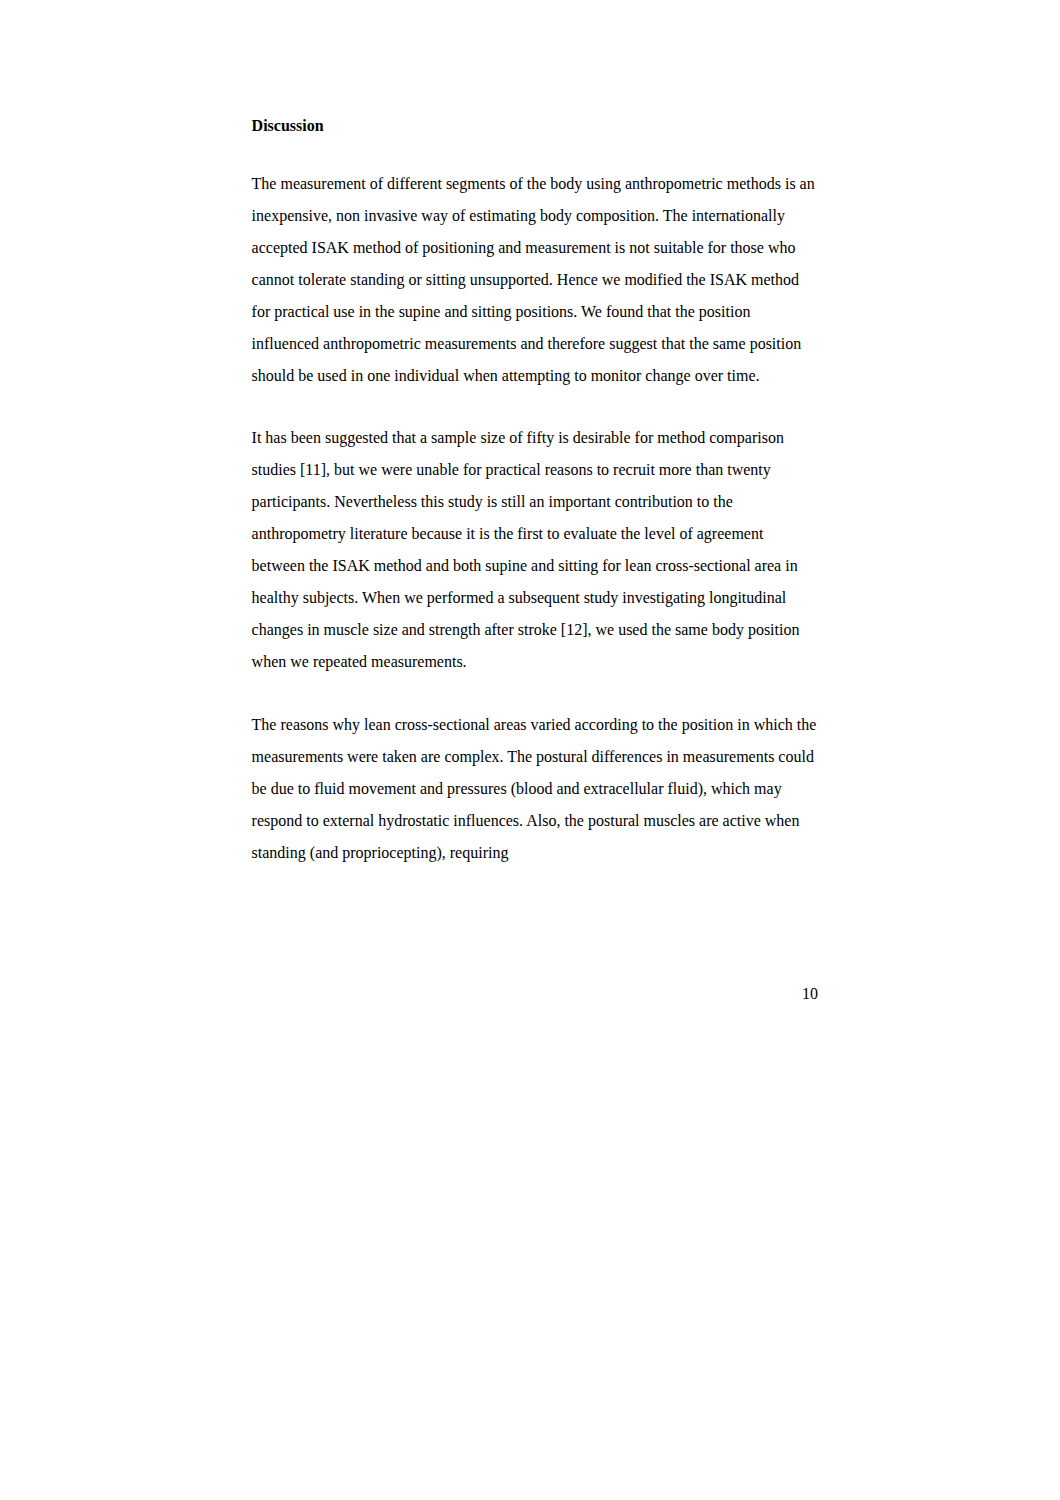Discussion
The measurement of different segments of the body using anthropometric methods is an inexpensive, non invasive way of estimating body composition. The internationally accepted ISAK method of positioning and measurement is not suitable for those who cannot tolerate standing or sitting unsupported. Hence we modified the ISAK method for practical use in the supine and sitting positions. We found that the position influenced anthropometric measurements and therefore suggest that the same position should be used in one individual when attempting to monitor change over time.
It has been suggested that a sample size of fifty is desirable for method comparison studies [11], but we were unable for practical reasons to recruit more than twenty participants. Nevertheless this study is still an important contribution to the anthropometry literature because it is the first to evaluate the level of agreement between the ISAK method and both supine and sitting for lean cross-sectional area in healthy subjects. When we performed a subsequent study investigating longitudinal changes in muscle size and strength after stroke [12], we used the same body position when we repeated measurements.
The reasons why lean cross-sectional areas varied according to the position in which the measurements were taken are complex. The postural differences in measurements could be due to fluid movement and pressures (blood and extracellular fluid), which may respond to external hydrostatic influences. Also, the postural muscles are active when standing (and propriocepting), requiring
10